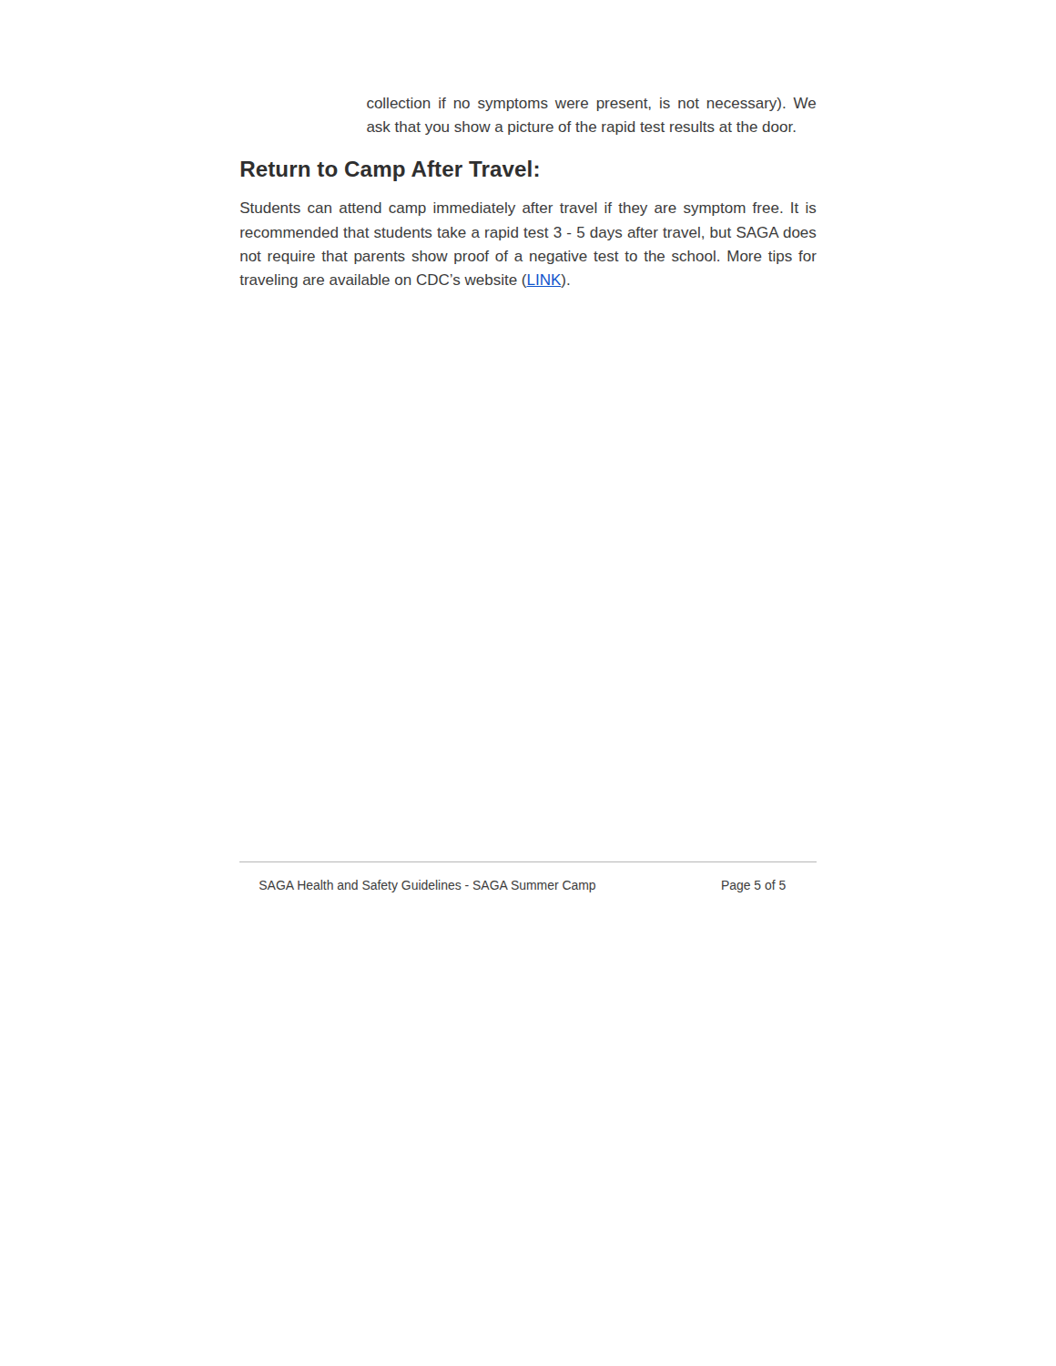collection if no symptoms were present, is not necessary). We ask that you show a picture of the rapid test results at the door.
Return to Camp After Travel:
Students can attend camp immediately after travel if they are symptom free. It is recommended that students take a rapid test 3 - 5 days after travel, but SAGA does not require that parents show proof of a negative test to the school. More tips for traveling are available on CDC’s website (LINK).
SAGA Health and Safety Guidelines - SAGA Summer Camp Page 5 of 5